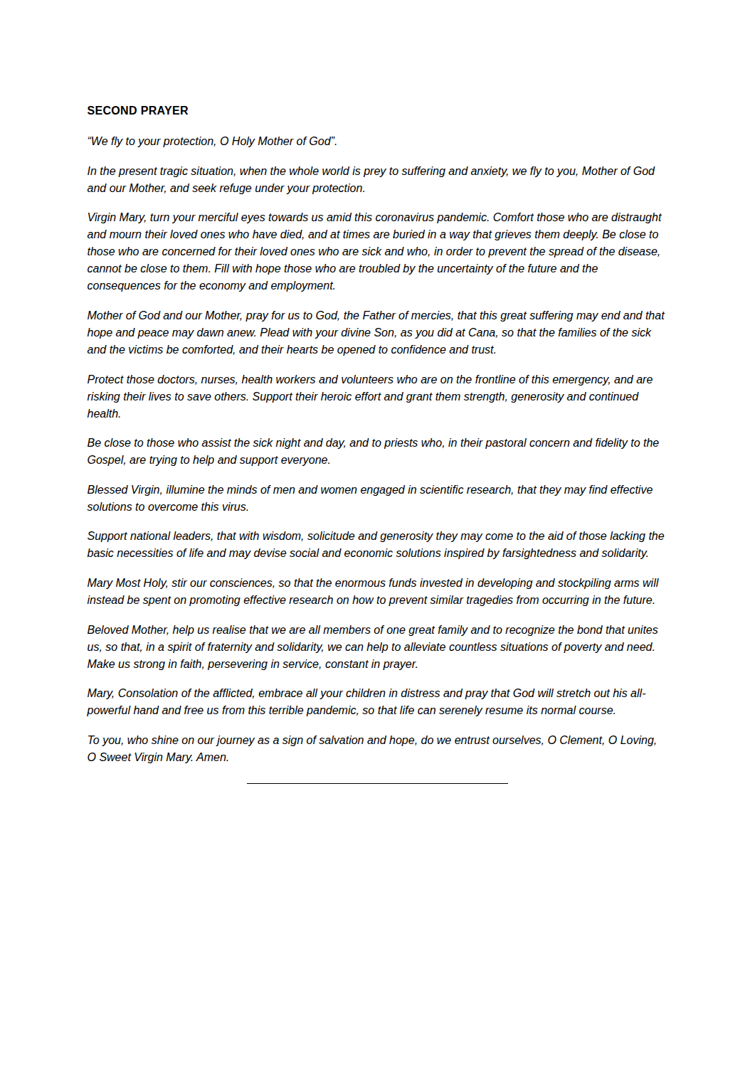SECOND PRAYER
“We fly to your protection, O Holy Mother of God”.
In the present tragic situation, when the whole world is prey to suffering and anxiety, we fly to you, Mother of God and our Mother, and seek refuge under your protection.
Virgin Mary, turn your merciful eyes towards us amid this coronavirus pandemic. Comfort those who are distraught and mourn their loved ones who have died, and at times are buried in a way that grieves them deeply. Be close to those who are concerned for their loved ones who are sick and who, in order to prevent the spread of the disease, cannot be close to them. Fill with hope those who are troubled by the uncertainty of the future and the consequences for the economy and employment.
Mother of God and our Mother, pray for us to God, the Father of mercies, that this great suffering may end and that hope and peace may dawn anew. Plead with your divine Son, as you did at Cana, so that the families of the sick and the victims be comforted, and their hearts be opened to confidence and trust.
Protect those doctors, nurses, health workers and volunteers who are on the frontline of this emergency, and are risking their lives to save others. Support their heroic effort and grant them strength, generosity and continued health.
Be close to those who assist the sick night and day, and to priests who, in their pastoral concern and fidelity to the Gospel, are trying to help and support everyone.
Blessed Virgin, illumine the minds of men and women engaged in scientific research, that they may find effective solutions to overcome this virus.
Support national leaders, that with wisdom, solicitude and generosity they may come to the aid of those lacking the basic necessities of life and may devise social and economic solutions inspired by farsightedness and solidarity.
Mary Most Holy, stir our consciences, so that the enormous funds invested in developing and stockpiling arms will instead be spent on promoting effective research on how to prevent similar tragedies from occurring in the future.
Beloved Mother, help us realise that we are all members of one great family and to recognize the bond that unites us, so that, in a spirit of fraternity and solidarity, we can help to alleviate countless situations of poverty and need. Make us strong in faith, persevering in service, constant in prayer.
Mary, Consolation of the afflicted, embrace all your children in distress and pray that God will stretch out his all-powerful hand and free us from this terrible pandemic, so that life can serenely resume its normal course.
To you, who shine on our journey as a sign of salvation and hope, do we entrust ourselves, O Clement, O Loving, O Sweet Virgin Mary. Amen.